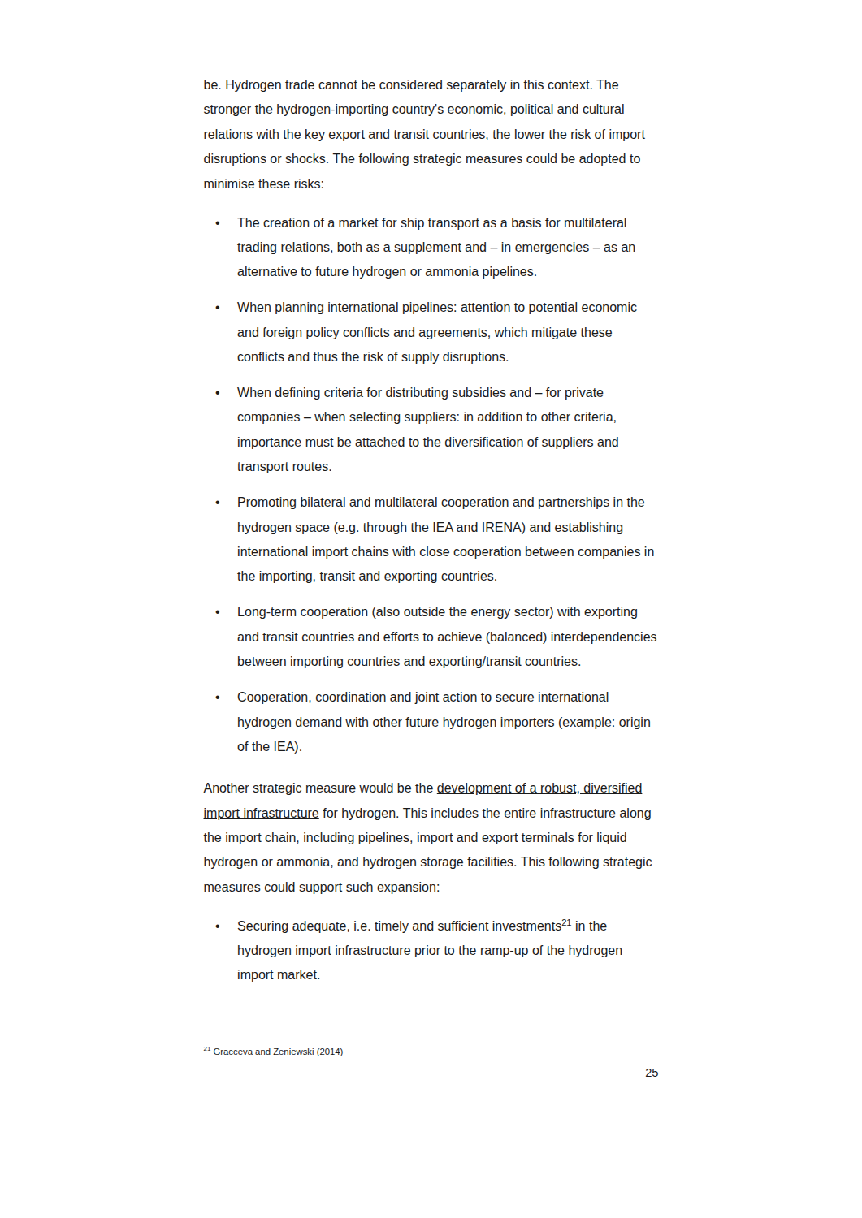be. Hydrogen trade cannot be considered separately in this context. The stronger the hydrogen-importing country's economic, political and cultural relations with the key export and transit countries, the lower the risk of import disruptions or shocks. The following strategic measures could be adopted to minimise these risks:
The creation of a market for ship transport as a basis for multilateral trading relations, both as a supplement and – in emergencies – as an alternative to future hydrogen or ammonia pipelines.
When planning international pipelines: attention to potential economic and foreign policy conflicts and agreements, which mitigate these conflicts and thus the risk of supply disruptions.
When defining criteria for distributing subsidies and – for private companies – when selecting suppliers: in addition to other criteria, importance must be attached to the diversification of suppliers and transport routes.
Promoting bilateral and multilateral cooperation and partnerships in the hydrogen space (e.g. through the IEA and IRENA) and establishing international import chains with close cooperation between companies in the importing, transit and exporting countries.
Long-term cooperation (also outside the energy sector) with exporting and transit countries and efforts to achieve (balanced) interdependencies between importing countries and exporting/transit countries.
Cooperation, coordination and joint action to secure international hydrogen demand with other future hydrogen importers (example: origin of the IEA).
Another strategic measure would be the development of a robust, diversified import infrastructure for hydrogen. This includes the entire infrastructure along the import chain, including pipelines, import and export terminals for liquid hydrogen or ammonia, and hydrogen storage facilities. This following strategic measures could support such expansion:
Securing adequate, i.e. timely and sufficient investments21 in the hydrogen import infrastructure prior to the ramp-up of the hydrogen import market.
21 Gracceva and Zeniewski (2014)
25